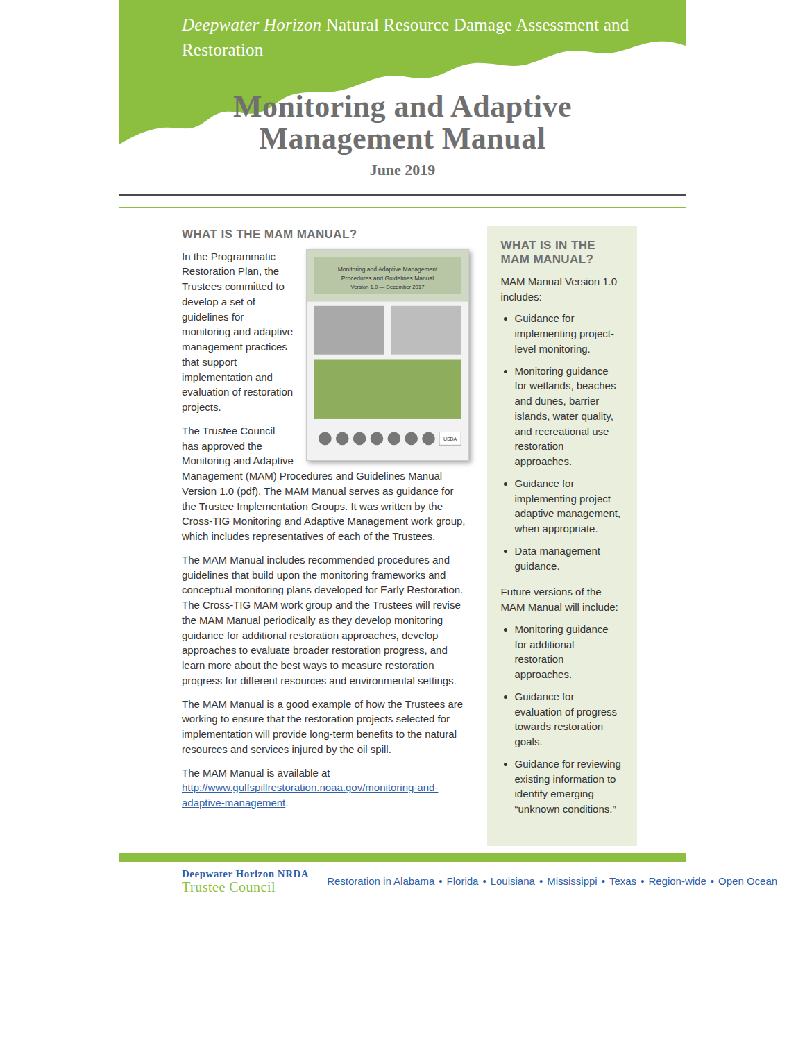Deepwater Horizon Natural Resource Damage Assessment and Restoration
Monitoring and Adaptive
Management Manual
June 2019
What is the MAM Manual?
In the Programmatic Restoration Plan, the Trustees committed to develop a set of guidelines for monitoring and adaptive management practices that support implementation and evaluation of restoration projects.
The Trustee Council has approved the Monitoring and Adaptive Management (MAM) Procedures and Guidelines Manual Version 1.0 (pdf). The MAM Manual serves as guidance for the Trustee Implementation Groups. It was written by the Cross-TIG Monitoring and Adaptive Management work group, which includes representatives of each of the Trustees.
The MAM Manual includes recommended procedures and guidelines that build upon the monitoring frameworks and conceptual monitoring plans developed for Early Restoration. The Cross-TIG MAM work group and the Trustees will revise the MAM Manual periodically as they develop monitoring guidance for additional restoration approaches, develop approaches to evaluate broader restoration progress, and learn more about the best ways to measure restoration progress for different resources and environmental settings.
The MAM Manual is a good example of how the Trustees are working to ensure that the restoration projects selected for implementation will provide long-term benefits to the natural resources and services injured by the oil spill.
The MAM Manual is available at http://www.gulfspillrestoration.noaa.gov/monitoring-and-adaptive-management.
What is in the MAM Manual?
MAM Manual Version 1.0 includes:
Guidance for implementing project-level monitoring.
Monitoring guidance for wetlands, beaches and dunes, barrier islands, water quality, and recreational use restoration approaches.
Guidance for implementing project adaptive management, when appropriate.
Data management guidance.
Future versions of the MAM Manual will include:
Monitoring guidance for additional restoration approaches.
Guidance for evaluation of progress towards restoration goals.
Guidance for reviewing existing information to identify emerging “unknown conditions.”
Deepwater Horizon NRDA
Trustee Council
Restoration in Alabama•Florida•Louisiana•Mississippi•Texas•Region-wide•Open Ocean